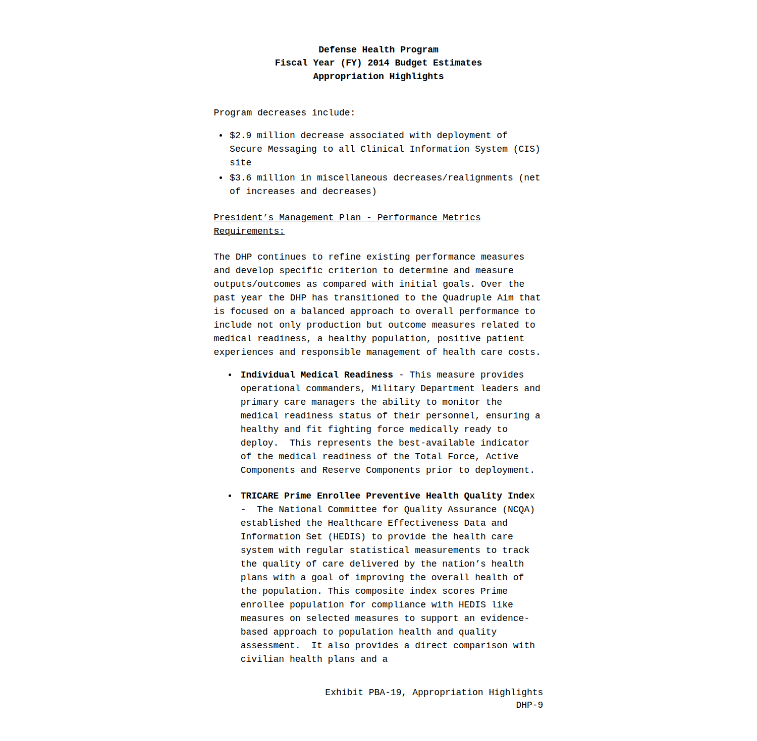Defense Health Program
Fiscal Year (FY) 2014 Budget Estimates
Appropriation Highlights
Program decreases include:
$2.9 million decrease associated with deployment of Secure Messaging to all Clinical Information System (CIS) site
$3.6 million in miscellaneous decreases/realignments (net of increases and decreases)
President’s Management Plan - Performance Metrics Requirements:
The DHP continues to refine existing performance measures and develop specific criterion to determine and measure outputs/outcomes as compared with initial goals. Over the past year the DHP has transitioned to the Quadruple Aim that is focused on a balanced approach to overall performance to include not only production but outcome measures related to medical readiness, a healthy population, positive patient experiences and responsible management of health care costs.
Individual Medical Readiness - This measure provides operational commanders, Military Department leaders and primary care managers the ability to monitor the medical readiness status of their personnel, ensuring a healthy and fit fighting force medically ready to deploy. This represents the best-available indicator of the medical readiness of the Total Force, Active Components and Reserve Components prior to deployment.
TRICARE Prime Enrollee Preventive Health Quality Index - The National Committee for Quality Assurance (NCQA) established the Healthcare Effectiveness Data and Information Set (HEDIS) to provide the health care system with regular statistical measurements to track the quality of care delivered by the nation’s health plans with a goal of improving the overall health of the population. This composite index scores Prime enrollee population for compliance with HEDIS like measures on selected measures to support an evidence-based approach to population health and quality assessment. It also provides a direct comparison with civilian health plans and a
Exhibit PBA-19, Appropriation Highlights
DHP-9